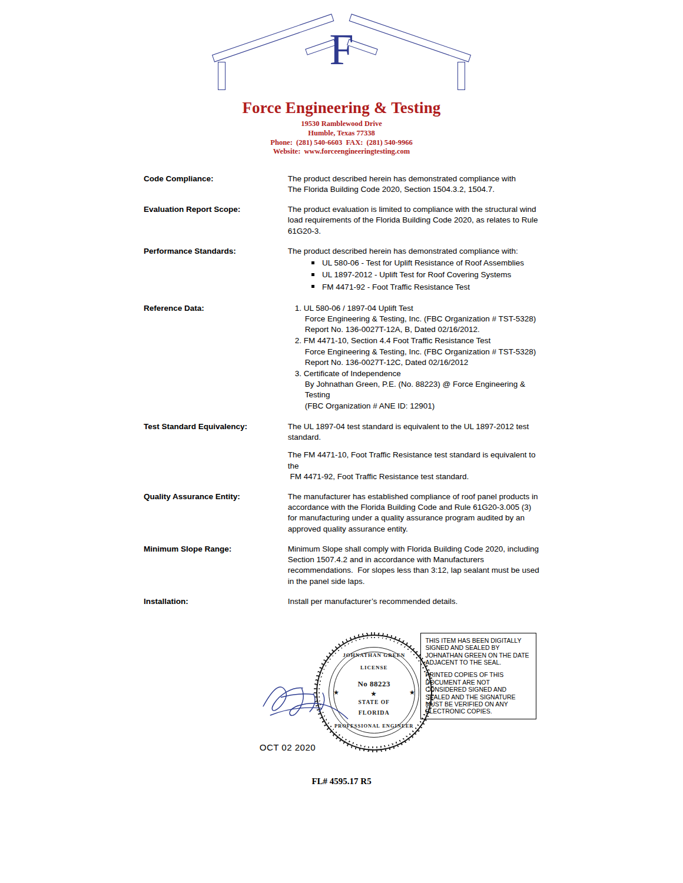F
Force Engineering & Testing
19530 Ramblewood Drive
Humble, Texas 77338
Phone: (281) 540-6603 FAX: (281) 540-9966
Website: www.forceengineeringtesting.com
| Code Compliance: | The product described herein has demonstrated compliance with The Florida Building Code 2020, Section 1504.3.2, 1504.7. |
| Evaluation Report Scope: | The product evaluation is limited to compliance with the structural wind load requirements of the Florida Building Code 2020, as relates to Rule 61G20-3. |
| Performance Standards: | The product described herein has demonstrated compliance with: UL 580-06 - Test for Uplift Resistance of Roof Assemblies UL 1897-2012 - Uplift Test for Roof Covering Systems FM 4471-92 - Foot Traffic Resistance Test |
| Reference Data: | UL 580-06 / 1897-04 Uplift Test Force Engineering & Testing, Inc. (FBC Organization # TST-5328) Report No. 136-0027T-12A, B, Dated 02/16/2012. FM 4471-10, Section 4.4 Foot Traffic Resistance Test Force Engineering & Testing, Inc. (FBC Organization # TST-5328) Report No. 136-0027T-12C, Dated 02/16/2012 Certificate of Independence By Johnathan Green, P.E. (No. 88223) @ Force Engineering & Testing (FBC Organization # ANE ID: 12901) |
| Test Standard Equivalency: | The UL 1897-04 test standard is equivalent to the UL 1897-2012 test standard. The FM 4471-10, Foot Traffic Resistance test standard is equivalent to the FM 4471-92, Foot Traffic Resistance test standard. |
| Quality Assurance Entity: | The manufacturer has established compliance of roof panel products in accordance with the Florida Building Code and Rule 61G20-3.005 (3) for manufacturing under a quality assurance program audited by an approved quality assurance entity. |
| Minimum Slope Range: | Minimum Slope shall comply with Florida Building Code 2020, including Section 1507.4.2 and in accordance with Manufacturers recommendations. For slopes less than 3:12, lap sealant must be used in the panel side laps. |
| Installation: | Install per manufacturer’s recommended details. |
JOHNATHAN GREEN
LICENSE
No 88223
★
STATE OF
FLORIDA
PROFESSIONAL ENGINEER
★
★
OCT 02 2020
This item has been digitally signed and sealed by Johnathan Green on the date adjacent to the seal.
Printed copies of this document are not considered signed and sealed and the signature must be verified on any electronic copies.
FL# 4595.17 R5